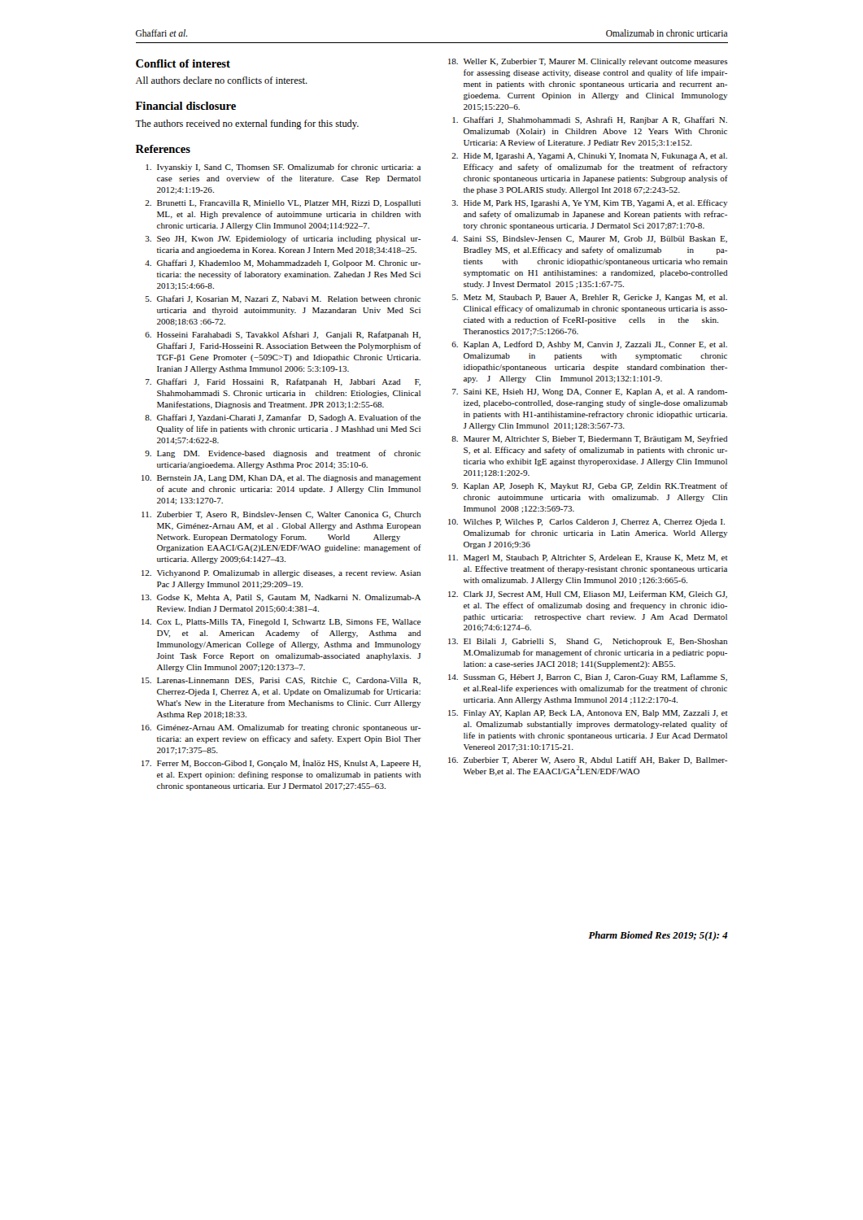Ghaffari et al.
Omalizumab in chronic urticaria
Conflict of interest
All authors declare no conflicts of interest.
Financial disclosure
The authors received no external funding for this study.
References
Ivyanskiy I, Sand C, Thomsen SF. Omalizumab for chronic urticaria: a case series and overview of the literature. Case Rep Dermatol 2012;4:1:19-26.
Brunetti L, Francavilla R, Miniello VL, Platzer MH, Rizzi D, Lospalluti ML, et al. High prevalence of autoimmune urticaria in children with chronic urticaria. J Allergy Clin Immunol 2004;114:922–7.
Seo JH, Kwon JW. Epidemiology of urticaria including physical urticaria and angioedema in Korea. Korean J Intern Med 2018;34:418–25.
Ghaffari J, Khademloo M, Mohammadzadeh I, Golpoor M. Chronic urticaria: the necessity of laboratory examination. Zahedan J Res Med Sci 2013;15:4:66-8.
Ghafari J, Kosarian M, Nazari Z, Nabavi M. Relation between chronic urticaria and thyroid autoimmunity. J Mazandaran Univ Med Sci 2008;18:63 :66-72.
Hosseini Farahabadi S, Tavakkol Afshari J, Ganjali R, Rafatpanah H, Ghaffari J, Farid-Hosseini R. Association Between the Polymorphism of TGF-β1 Gene Promoter (−509C>T) and Idiopathic Chronic Urticaria. Iranian J Allergy Asthma Immunol 2006: 5:3:109-13.
Ghaffari J, Farid Hossaini R, Rafatpanah H, Jabbari Azad F, Shahmohammadi S. Chronic urticaria in children: Etiologies, Clinical Manifestations, Diagnosis and Treatment. JPR 2013;1:2:55-68.
Ghaffari J, Yazdani-Charati J, Zamanfar D, Sadogh A. Evaluation of the Quality of life in patients with chronic urticaria . J Mashhad uni Med Sci 2014;57:4:622-8.
Lang DM. Evidence-based diagnosis and treatment of chronic urticaria/angioedema. Allergy Asthma Proc 2014; 35:10-6.
Bernstein JA, Lang DM, Khan DA, et al. The diagnosis and management of acute and chronic urticaria: 2014 update. J Allergy Clin Immunol 2014; 133:1270-7.
Zuberbier T, Asero R, Bindslev-Jensen C, Walter Canonica G, Church MK, Giménez-Arnau AM, et al . Global Allergy and Asthma European Network. European Dermatology Forum. World Allergy Organization EAACI/GA(2)LEN/EDF/WAO guideline: management of urticaria. Allergy 2009;64:1427–43.
Vichyanond P. Omalizumab in allergic diseases, a recent review. Asian Pac J Allergy Immunol 2011;29:209–19.
Godse K, Mehta A, Patil S, Gautam M, Nadkarni N. Omalizumab-A Review. Indian J Dermatol 2015;60:4:381–4.
Cox L, Platts-Mills TA, Finegold I, Schwartz LB, Simons FE, Wallace DV, et al. American Academy of Allergy, Asthma and Immunology/American College of Allergy, Asthma and Immunology Joint Task Force Report on omalizumab-associated anaphylaxis. J Allergy Clin Immunol 2007;120:1373–7.
Larenas-Linnemann DES, Parisi CAS, Ritchie C, Cardona-Villa R, Cherrez-Ojeda I, Cherrez A, et al. Update on Omalizumab for Urticaria: What's New in the Literature from Mechanisms to Clinic. Curr Allergy Asthma Rep 2018;18:33.
Giménez-Arnau AM. Omalizumab for treating chronic spontaneous urticaria: an expert review on efficacy and safety. Expert Opin Biol Ther 2017;17:375–85.
Ferrer M, Boccon-Gibod I, Gonçalo M, İnalöz HS, Knulst A, Lapeere H, et al. Expert opinion: defining response to omalizumab in patients with chronic spontaneous urticaria. Eur J Dermatol 2017;27:455–63.
Weller K, Zuberbier T, Maurer M. Clinically relevant outcome measures for assessing disease activity, disease control and quality of life impairment in patients with chronic spontaneous urticaria and recurrent angioedema. Current Opinion in Allergy and Clinical Immunology 2015;15:220–6.
Ghaffari J, Shahmohammadi S, Ashrafi H, Ranjbar A R, Ghaffari N. Omalizumab (Xolair) in Children Above 12 Years With Chronic Urticaria: A Review of Literature. J Pediatr Rev 2015;3:1:e152.
Hide M, Igarashi A, Yagami A, Chinuki Y, Inomata N, Fukunaga A, et al. Efficacy and safety of omalizumab for the treatment of refractory chronic spontaneous urticaria in Japanese patients: Subgroup analysis of the phase 3 POLARIS study. Allergol Int 2018 67;2:243-52.
Hide M, Park HS, Igarashi A, Ye YM, Kim TB, Yagami A, et al. Efficacy and safety of omalizumab in Japanese and Korean patients with refractory chronic spontaneous urticaria. J Dermatol Sci 2017;87:1:70-8.
Saini SS, Bindslev-Jensen C, Maurer M, Grob JJ, Bülbül Baskan E, Bradley MS, et al.Efficacy and safety of omalizumab in patients with chronic idiopathic/spontaneous urticaria who remain symptomatic on H1 antihistamines: a randomized, placebo-controlled study. J Invest Dermatol 2015 ;135:1:67-75.
Metz M, Staubach P, Bauer A, Brehler R, Gericke J, Kangas M, et al. Clinical efficacy of omalizumab in chronic spontaneous urticaria is associated with a reduction of FceRI-positive cells in the skin. Theranostics 2017;7:5:1266-76.
Kaplan A, Ledford D, Ashby M, Canvin J, Zazzali JL, Conner E, et al. Omalizumab in patients with symptomatic chronic idiopathic/spontaneous urticaria despite standard combination therapy. J Allergy Clin Immunol 2013;132:1:101-9.
Saini KE, Hsieh HJ, Wong DA, Conner E, Kaplan A, et al. A randomized, placebo-controlled, dose-ranging study of single-dose omalizumab in patients with H1-antihistamine-refractory chronic idiopathic urticaria. J Allergy Clin Immunol 2011;128:3:567-73.
Maurer M, Altrichter S, Bieber T, Biedermann T, Bräutigam M, Seyfried S, et al. Efficacy and safety of omalizumab in patients with chronic urticaria who exhibit IgE against thyroperoxidase. J Allergy Clin Immunol 2011;128:1:202-9.
Kaplan AP, Joseph K, Maykut RJ, Geba GP, Zeldin RK.Treatment of chronic autoimmune urticaria with omalizumab. J Allergy Clin Immunol 2008 ;122:3:569-73.
Wilches P, Wilches P, Carlos Calderon J, Cherrez A, Cherrez Ojeda I. Omalizumab for chronic urticaria in Latin America. World Allergy Organ J 2016;9:36
Magerl M, Staubach P, Altrichter S, Ardelean E, Krause K, Metz M, et al. Effective treatment of therapy-resistant chronic spontaneous urticaria with omalizumab. J Allergy Clin Immunol 2010 ;126:3:665-6.
Clark JJ, Secrest AM, Hull CM, Eliason MJ, Leiferman KM, Gleich GJ, et al. The effect of omalizumab dosing and frequency in chronic idiopathic urticaria: retrospective chart review. J Am Acad Dermatol 2016;74:6:1274–6.
El Bilali J, Gabrielli S, Shand G, Netichoprouk E, Ben-Shoshan M.Omalizumab for management of chronic urticaria in a pediatric population: a case-series JACI 2018; 141(Supplement2): AB55.
Sussman G, Hébert J, Barron C, Bian J, Caron-Guay RM, Laflamme S, et al.Real-life experiences with omalizumab for the treatment of chronic urticaria. Ann Allergy Asthma Immunol 2014 ;112:2:170-4.
Finlay AY, Kaplan AP, Beck LA, Antonova EN, Balp MM, Zazzali J, et al. Omalizumab substantially improves dermatology-related quality of life in patients with chronic spontaneous urticaria. J Eur Acad Dermatol Venereol 2017;31:10:1715-21.
Zuberbier T, Aberer W, Asero R, Abdul Latiff AH, Baker D, Ballmer-Weber B,et al. The EAACI/GA2 LEN/EDF/WAO
Pharm Biomed Res 2019; 5(1): 4